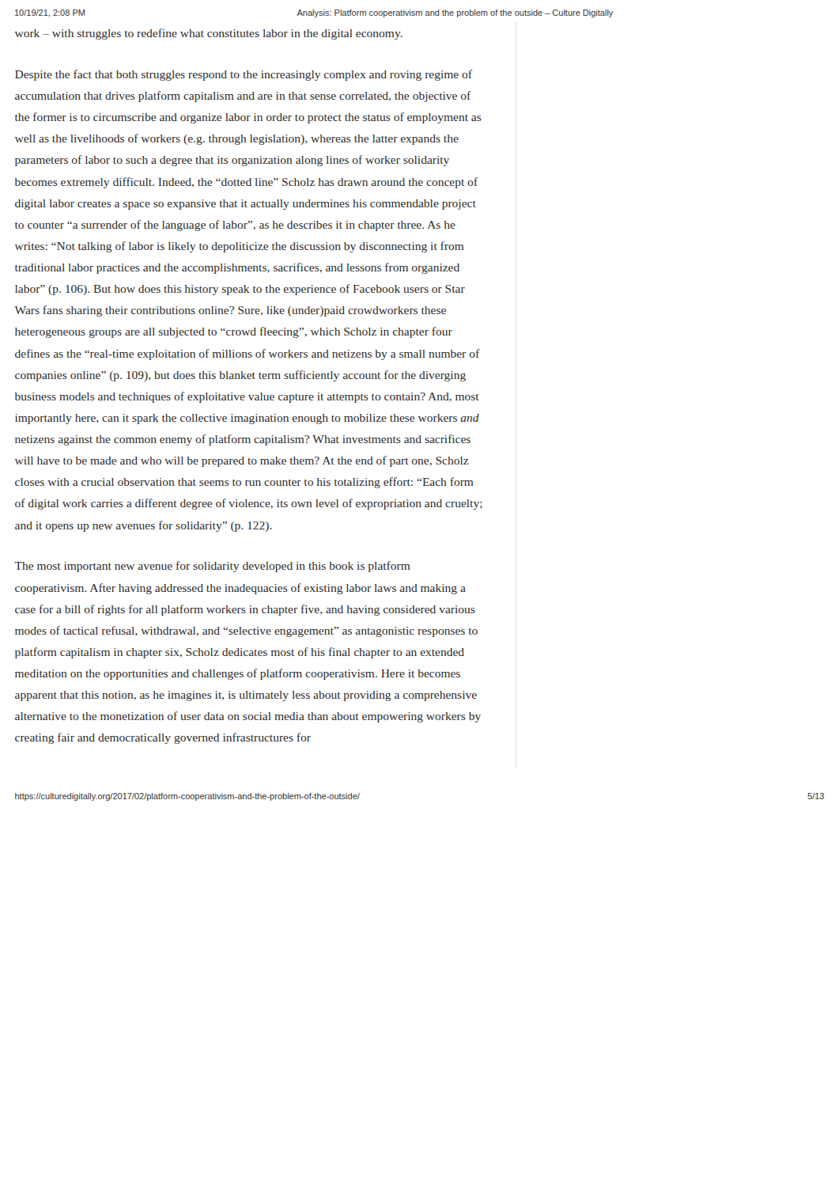10/19/21, 2:08 PM
Analysis: Platform cooperativism and the problem of the outside – Culture Digitally
work – with struggles to redefine what constitutes labor in the digital economy.
Despite the fact that both struggles respond to the increasingly complex and roving regime of accumulation that drives platform capitalism and are in that sense correlated, the objective of the former is to circumscribe and organize labor in order to protect the status of employment as well as the livelihoods of workers (e.g. through legislation), whereas the latter expands the parameters of labor to such a degree that its organization along lines of worker solidarity becomes extremely difficult. Indeed, the “dotted line” Scholz has drawn around the concept of digital labor creates a space so expansive that it actually undermines his commendable project to counter “a surrender of the language of labor”, as he describes it in chapter three. As he writes: “Not talking of labor is likely to depoliticize the discussion by disconnecting it from traditional labor practices and the accomplishments, sacrifices, and lessons from organized labor” (p. 106). But how does this history speak to the experience of Facebook users or Star Wars fans sharing their contributions online? Sure, like (under)paid crowdworkers these heterogeneous groups are all subjected to “crowd fleecing”, which Scholz in chapter four defines as the “real-time exploitation of millions of workers and netizens by a small number of companies online” (p. 109), but does this blanket term sufficiently account for the diverging business models and techniques of exploitative value capture it attempts to contain? And, most importantly here, can it spark the collective imagination enough to mobilize these workers and netizens against the common enemy of platform capitalism? What investments and sacrifices will have to be made and who will be prepared to make them? At the end of part one, Scholz closes with a crucial observation that seems to run counter to his totalizing effort: “Each form of digital work carries a different degree of violence, its own level of expropriation and cruelty; and it opens up new avenues for solidarity” (p. 122).
The most important new avenue for solidarity developed in this book is platform cooperativism. After having addressed the inadequacies of existing labor laws and making a case for a bill of rights for all platform workers in chapter five, and having considered various modes of tactical refusal, withdrawal, and “selective engagement” as antagonistic responses to platform capitalism in chapter six, Scholz dedicates most of his final chapter to an extended meditation on the opportunities and challenges of platform cooperativism. Here it becomes apparent that this notion, as he imagines it, is ultimately less about providing a comprehensive alternative to the monetization of user data on social media than about empowering workers by creating fair and democratically governed infrastructures for
https://culturedigitally.org/2017/02/platform-cooperativism-and-the-problem-of-the-outside/
5/13